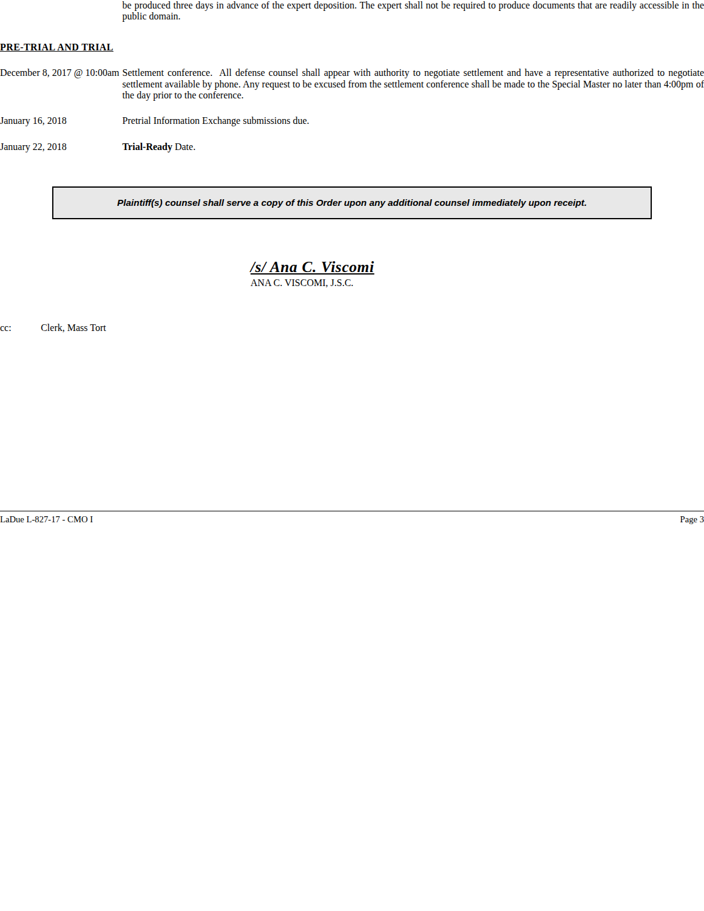be produced three days in advance of the expert deposition. The expert shall not be required to produce documents that are readily accessible in the public domain.
PRE-TRIAL AND TRIAL
| December 8, 2017 @ 10:00am | Settlement conference. All defense counsel shall appear with authority to negotiate settlement and have a representative authorized to negotiate settlement available by phone. Any request to be excused from the settlement conference shall be made to the Special Master no later than 4:00pm of the day prior to the conference. |
| January 16, 2018 | Pretrial Information Exchange submissions due. |
| January 22, 2018 | Trial-Ready Date. |
Plaintiff(s) counsel shall serve a copy of this Order upon any additional counsel immediately upon receipt.
/s/ Ana C. Viscomi
ANA C. VISCOMI, J.S.C.
cc: Clerk, Mass Tort
LaDue L-827-17 - CMO I Page 3